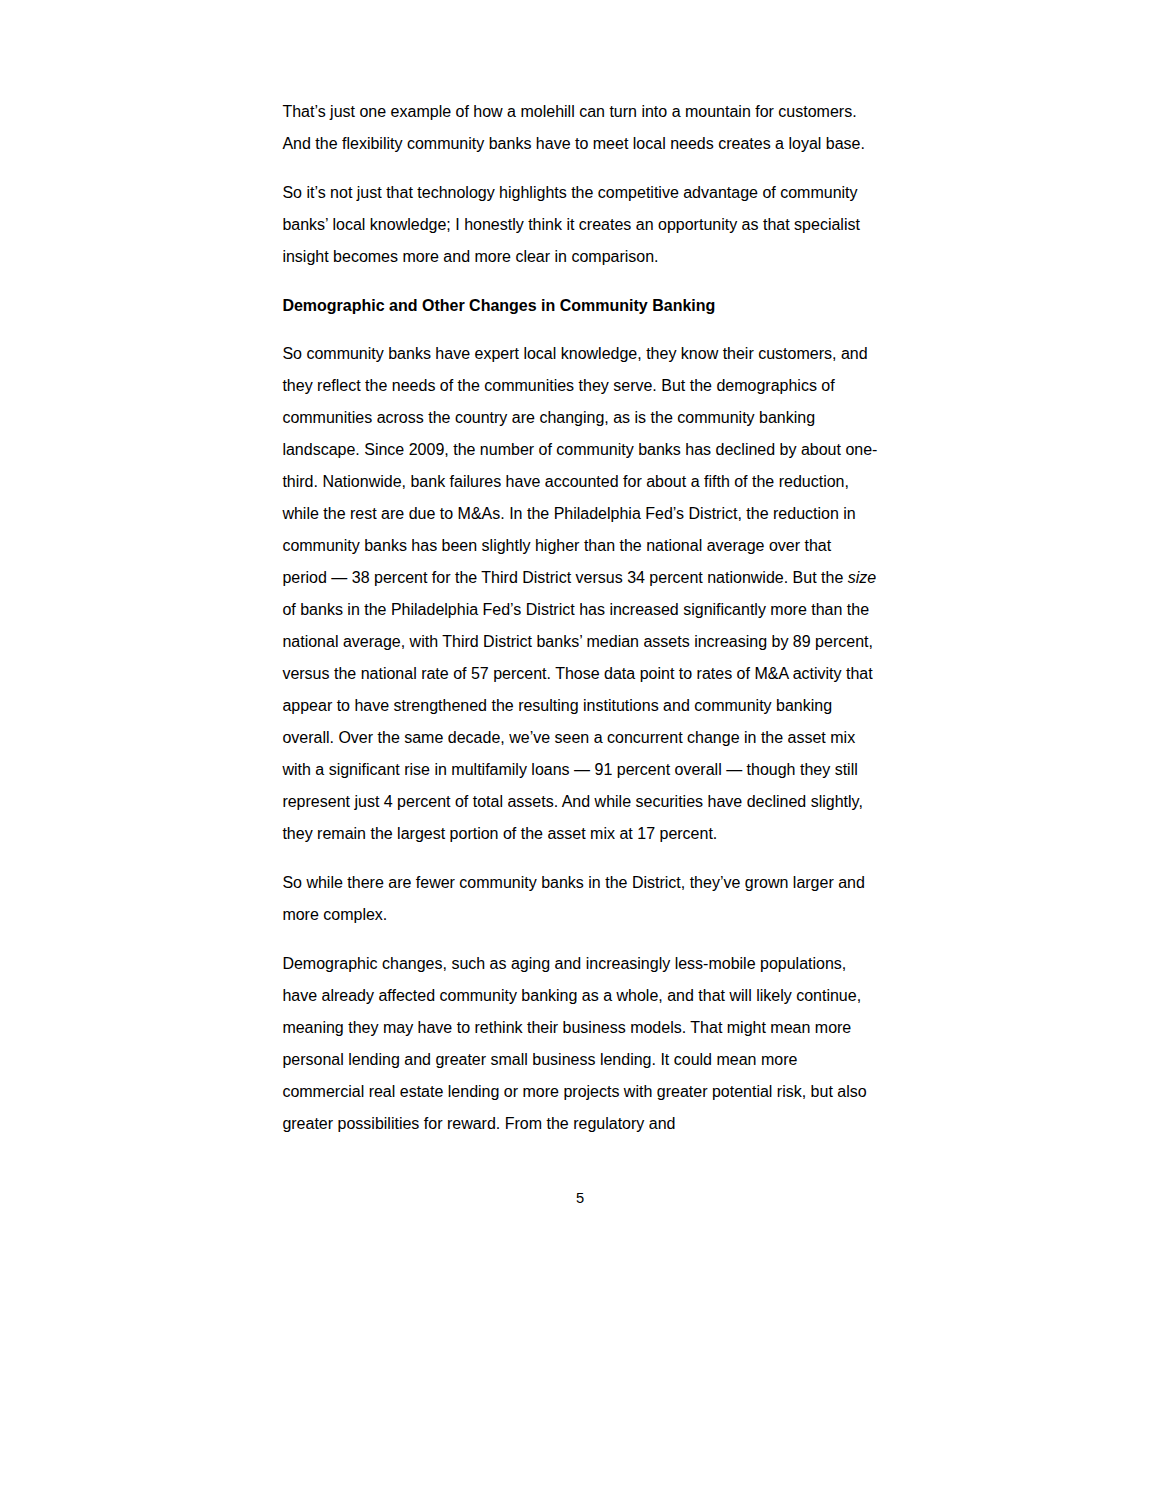That’s just one example of how a molehill can turn into a mountain for customers. And the flexibility community banks have to meet local needs creates a loyal base.
So it’s not just that technology highlights the competitive advantage of community banks’ local knowledge; I honestly think it creates an opportunity as that specialist insight becomes more and more clear in comparison.
Demographic and Other Changes in Community Banking
So community banks have expert local knowledge, they know their customers, and they reflect the needs of the communities they serve. But the demographics of communities across the country are changing, as is the community banking landscape. Since 2009, the number of community banks has declined by about one-third. Nationwide, bank failures have accounted for about a fifth of the reduction, while the rest are due to M&As. In the Philadelphia Fed’s District, the reduction in community banks has been slightly higher than the national average over that period — 38 percent for the Third District versus 34 percent nationwide. But the size of banks in the Philadelphia Fed’s District has increased significantly more than the national average, with Third District banks’ median assets increasing by 89 percent, versus the national rate of 57 percent. Those data point to rates of M&A activity that appear to have strengthened the resulting institutions and community banking overall. Over the same decade, we’ve seen a concurrent change in the asset mix with a significant rise in multifamily loans — 91 percent overall — though they still represent just 4 percent of total assets. And while securities have declined slightly, they remain the largest portion of the asset mix at 17 percent.
So while there are fewer community banks in the District, they’ve grown larger and more complex.
Demographic changes, such as aging and increasingly less-mobile populations, have already affected community banking as a whole, and that will likely continue, meaning they may have to rethink their business models. That might mean more personal lending and greater small business lending. It could mean more commercial real estate lending or more projects with greater potential risk, but also greater possibilities for reward. From the regulatory and
5